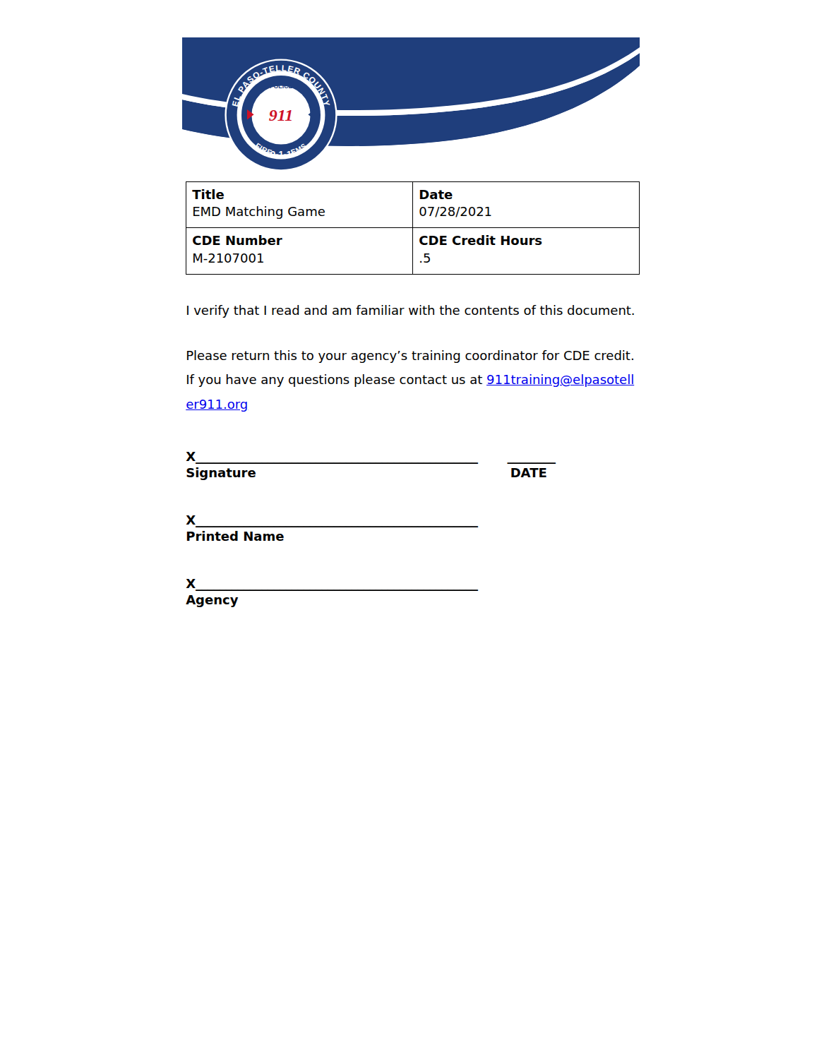EL PASO-TELLER COUNTY FIRE EMS POLICE 9-1-1 911
| Title EMD Matching Game | Date 07/28/2021 |
| CDE Number M-2107001 | CDE Credit Hours .5 |
I verify that I read and am familiar with the contents of this document.
Please return this to your agency’s training coordinator for CDE credit. If you have any questions please contact us at 911training@elpasoteller911.org
X_______________________________________________ ________
SignatureDATE
X_______________________________________________
Printed Name
X_______________________________________________
Agency